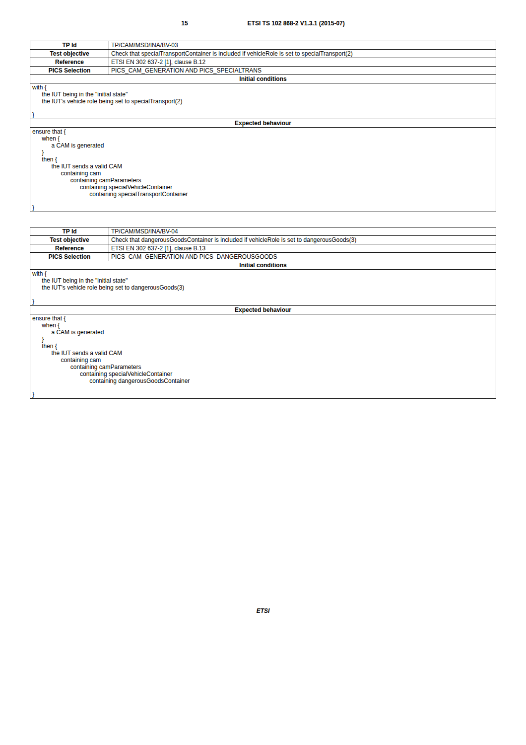15 ETSI TS 102 868-2 V1.3.1 (2015-07)
| TP Id | TP/CAM/MSD/INA/BV-03 |
| Test objective | Check that specialTransportContainer is included if vehicleRole is set to specialTransport(2) |
| Reference | ETSI EN 302 637-2 [1], clause B.12 |
| PICS Selection | PICS_CAM_GENERATION AND PICS_SPECIALTRANS |
| Initial conditions |
| with { the IUT being in the "initial state" the IUT's vehicle role being set to specialTransport(2) } |
| Expected behaviour |
| ensure that { when { a CAM is generated } then { the IUT sends a valid CAM containing cam containing camParameters containing specialVehicleContainer containing specialTransportContainer } |
| TP Id | TP/CAM/MSD/INA/BV-04 |
| Test objective | Check that dangerousGoodsContainer is included if vehicleRole is set to dangerousGoods(3) |
| Reference | ETSI EN 302 637-2 [1], clause B.13 |
| PICS Selection | PICS_CAM_GENERATION AND PICS_DANGEROUSGOODS |
| Initial conditions |
| with { the IUT being in the "initial state" the IUT's vehicle role being set to dangerousGoods(3) } |
| Expected behaviour |
| ensure that { when { a CAM is generated } then { the IUT sends a valid CAM containing cam containing camParameters containing specialVehicleContainer containing dangerousGoodsContainer } |
ETSI